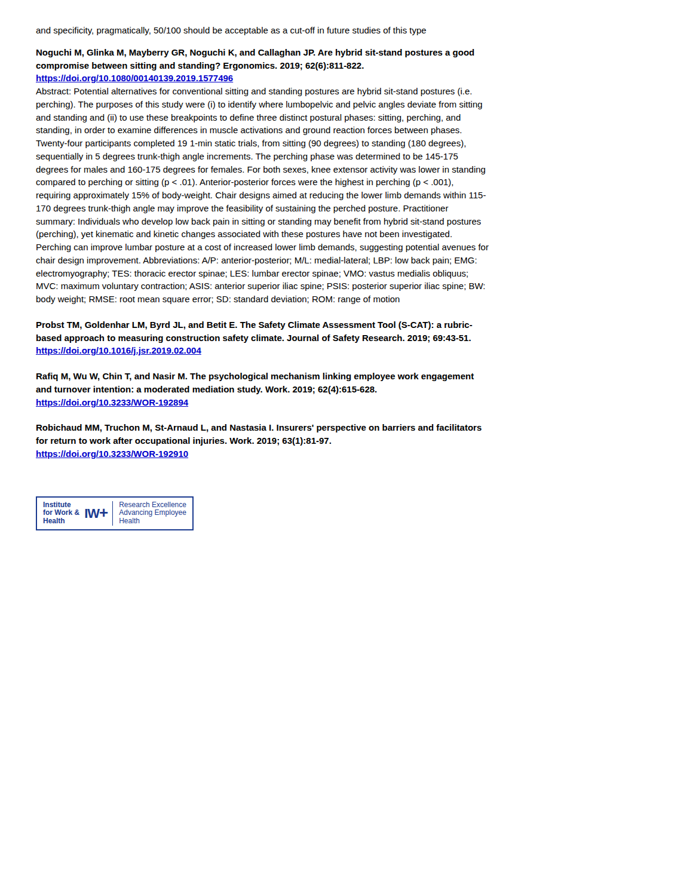and specificity, pragmatically, 50/100 should be acceptable as a cut-off in future studies of this type
Noguchi M, Glinka M, Mayberry GR, Noguchi K, and Callaghan JP. Are hybrid sit-stand postures a good compromise between sitting and standing? Ergonomics. 2019; 62(6):811-822.
https://doi.org/10.1080/00140139.2019.1577496
Abstract: Potential alternatives for conventional sitting and standing postures are hybrid sit-stand postures (i.e. perching). The purposes of this study were (i) to identify where lumbopelvic and pelvic angles deviate from sitting and standing and (ii) to use these breakpoints to define three distinct postural phases: sitting, perching, and standing, in order to examine differences in muscle activations and ground reaction forces between phases. Twenty-four participants completed 19 1-min static trials, from sitting (90 degrees) to standing (180 degrees), sequentially in 5 degrees trunk-thigh angle increments. The perching phase was determined to be 145-175 degrees for males and 160-175 degrees for females. For both sexes, knee extensor activity was lower in standing compared to perching or sitting (p < .01). Anterior-posterior forces were the highest in perching (p < .001), requiring approximately 15% of body-weight. Chair designs aimed at reducing the lower limb demands within 115-170 degrees trunk-thigh angle may improve the feasibility of sustaining the perched posture. Practitioner summary: Individuals who develop low back pain in sitting or standing may benefit from hybrid sit-stand postures (perching), yet kinematic and kinetic changes associated with these postures have not been investigated. Perching can improve lumbar posture at a cost of increased lower limb demands, suggesting potential avenues for chair design improvement. Abbreviations: A/P: anterior-posterior; M/L: medial-lateral; LBP: low back pain; EMG: electromyography; TES: thoracic erector spinae; LES: lumbar erector spinae; VMO: vastus medialis obliquus; MVC: maximum voluntary contraction; ASIS: anterior superior iliac spine; PSIS: posterior superior iliac spine; BW: body weight; RMSE: root mean square error; SD: standard deviation; ROM: range of motion
Probst TM, Goldenhar LM, Byrd JL, and Betit E. The Safety Climate Assessment Tool (S-CAT): a rubric-based approach to measuring construction safety climate. Journal of Safety Research. 2019; 69:43-51.
https://doi.org/10.1016/j.jsr.2019.02.004
Rafiq M, Wu W, Chin T, and Nasir M. The psychological mechanism linking employee work engagement and turnover intention: a moderated mediation study. Work. 2019; 62(4):615-628.
https://doi.org/10.3233/WOR-192894
Robichaud MM, Truchon M, St-Arnaud L, and Nastasia I. Insurers' perspective on barriers and facilitators for return to work after occupational injuries. Work. 2019; 63(1):81-97.
https://doi.org/10.3233/WOR-192910
Institute
for Work &
Health IW+ Research Excellence
Advancing Employee
Health